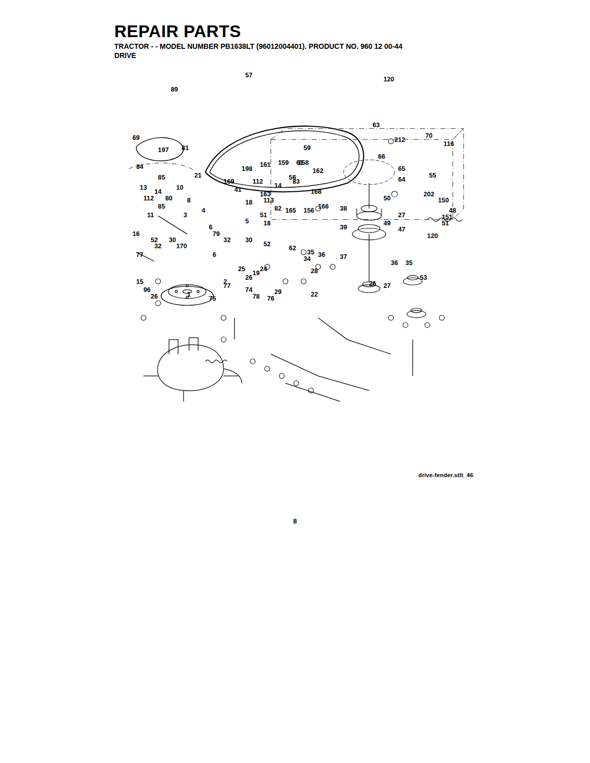REPAIR PARTS
TRACTOR - - MODEL NUMBER PB1638LT (96012004401). PRODUCT NO. 960 12 00-44
DRIVE
57 120 89 63 212 70 116 69 59 197 81 66 84 61 198 161 159 158 162 65 55 56 64 85 21 169 112 14 83 41 13 14 10 163 168 112 80 8 18 113 50 202 150 85 82 165 156 166 38 48 11 4 3 51 27 151 5 18 49 51 6 39 47 16 79 120 52 30 32 30 52 32 170 62 35 36 34 37 77 6 36 35 25 24 19 28 26 2 53 15 77 26 27 96 74 29 22 1 26 75 78 76 drive-fender.stlt_46
8